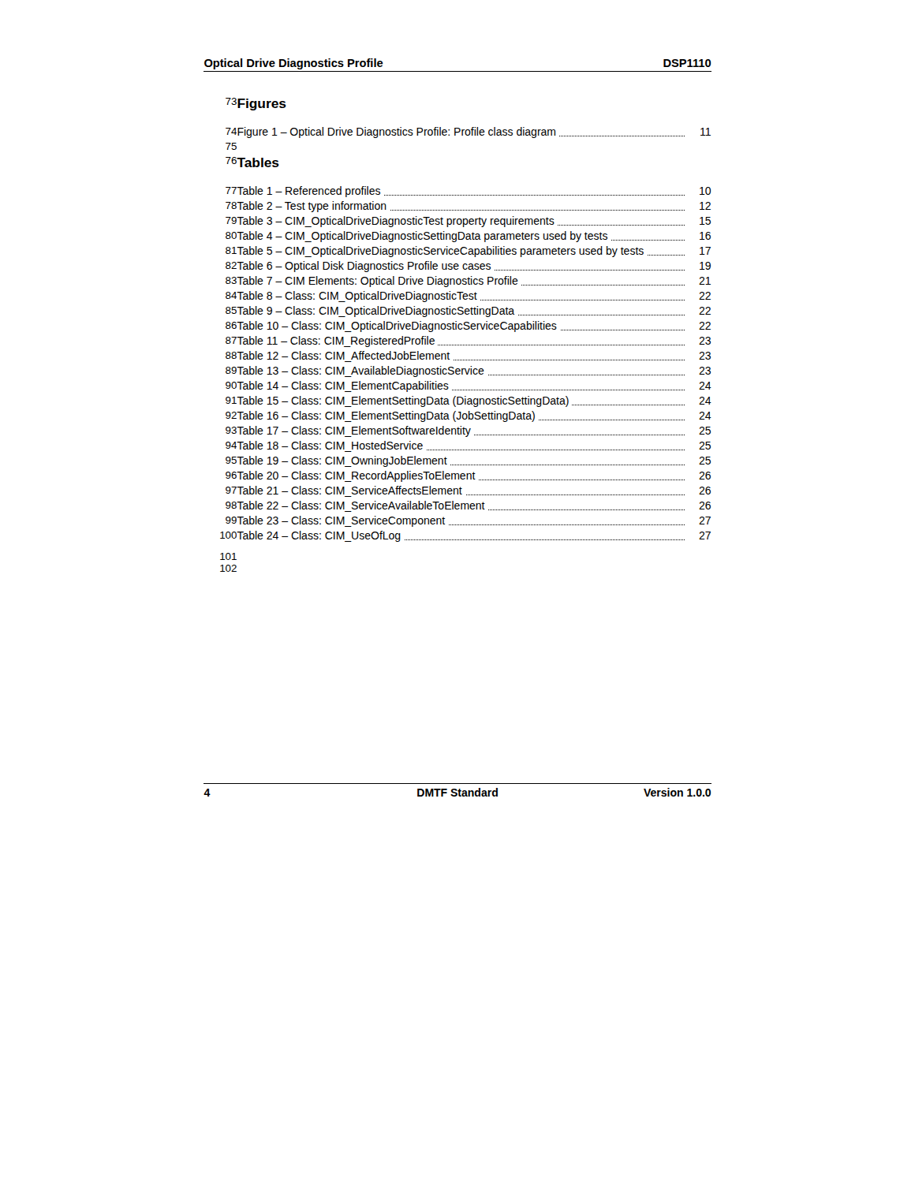Optical Drive Diagnostics Profile DSP1110
| 73 | Figures |
| 74 | Figure 1 – Optical Drive Diagnostics Profile: Profile class diagram | 11 |
| 75 | |
| 76 | Tables |
| 77 | Table 1 – Referenced profiles | 10 |
| 78 | Table 2 – Test type information | 12 |
| 79 | Table 3 – CIM_OpticalDriveDiagnosticTest property requirements | 15 |
| 80 | Table 4 – CIM_OpticalDriveDiagnosticSettingData parameters used by tests | 16 |
| 81 | Table 5 – CIM_OpticalDriveDiagnosticServiceCapabilities parameters used by tests | 17 |
| 82 | Table 6 – Optical Disk Diagnostics Profile use cases | 19 |
| 83 | Table 7 – CIM Elements: Optical Drive Diagnostics Profile | 21 |
| 84 | Table 8 – Class: CIM_OpticalDriveDiagnosticTest | 22 |
| 85 | Table 9 – Class: CIM_OpticalDriveDiagnosticSettingData | 22 |
| 86 | Table 10 – Class: CIM_OpticalDriveDiagnosticServiceCapabilities | 22 |
| 87 | Table 11 – Class: CIM_RegisteredProfile | 23 |
| 88 | Table 12 – Class: CIM_AffectedJobElement | 23 |
| 89 | Table 13 – Class: CIM_AvailableDiagnosticService | 23 |
| 90 | Table 14 – Class: CIM_ElementCapabilities | 24 |
| 91 | Table 15 – Class: CIM_ElementSettingData (DiagnosticSettingData) | 24 |
| 92 | Table 16 – Class: CIM_ElementSettingData (JobSettingData) | 24 |
| 93 | Table 17 – Class: CIM_ElementSoftwareIdentity | 25 |
| 94 | Table 18 – Class: CIM_HostedService | 25 |
| 95 | Table 19 – Class: CIM_OwningJobElement | 25 |
| 96 | Table 20 – Class: CIM_RecordAppliesToElement | 26 |
| 97 | Table 21 – Class: CIM_ServiceAffectsElement | 26 |
| 98 | Table 22 – Class: CIM_ServiceAvailableToElement | 26 |
| 99 | Table 23 – Class: CIM_ServiceComponent | 27 |
| 100 | Table 24 – Class: CIM_UseOfLog | 27 |
101
102
4 DMTF Standard Version 1.0.0